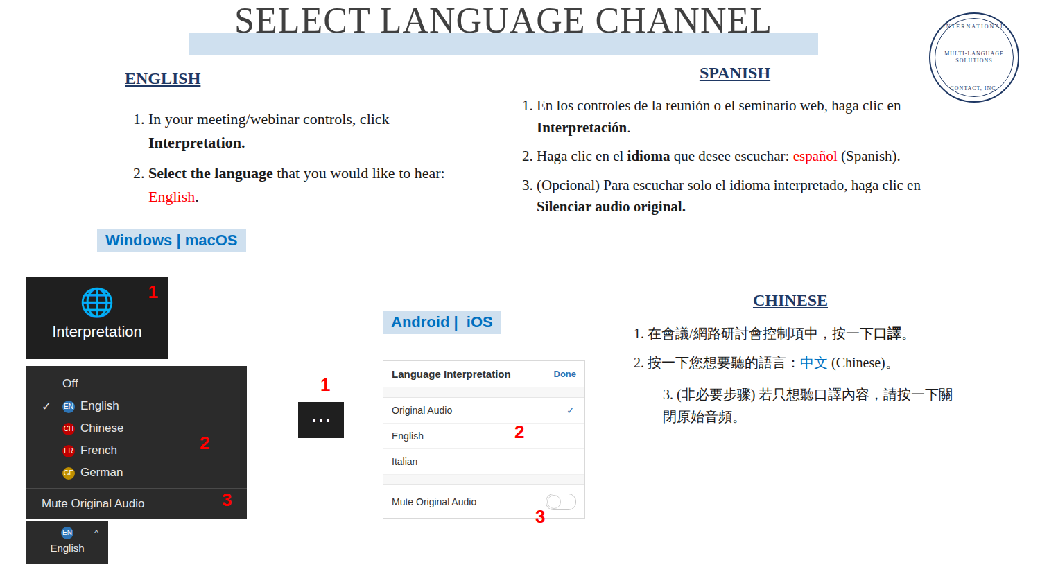Select Language Channel
INTERNATIONAL
MULTI-LANGUAGE
SOLUTIONS
CONTACT, INC.
ENGLISH
In your meeting/webinar controls, click Interpretation.
Select the language that you would like to hear: English.
Windows | macOS
1
🌐
Interpretation
Off
✓ENEnglish
CHChinese
FRFrench
GEGerman
Mute Original Audio
2 3
^
EN
English
SPANISH
En los controles de la reunión o el seminario web, haga clic en Interpretación.
Haga clic en el idioma que desee escuchar: español (Spanish).
(Opcional) Para escuchar solo el idioma interpretado, haga clic en Silenciar audio original.
Android | iOS
1
⋯
Language Interpretation Done
Original Audio✓
English
Italian
Mute Original Audio
2 3
CHINESE
在會議/網路研討會控制項中，按一下口譯。
按一下您想要聽的語言：中文 (Chinese)。
3. (非必要步骤) 若只想聽口譯內容，請按一下關閉原始音頻。